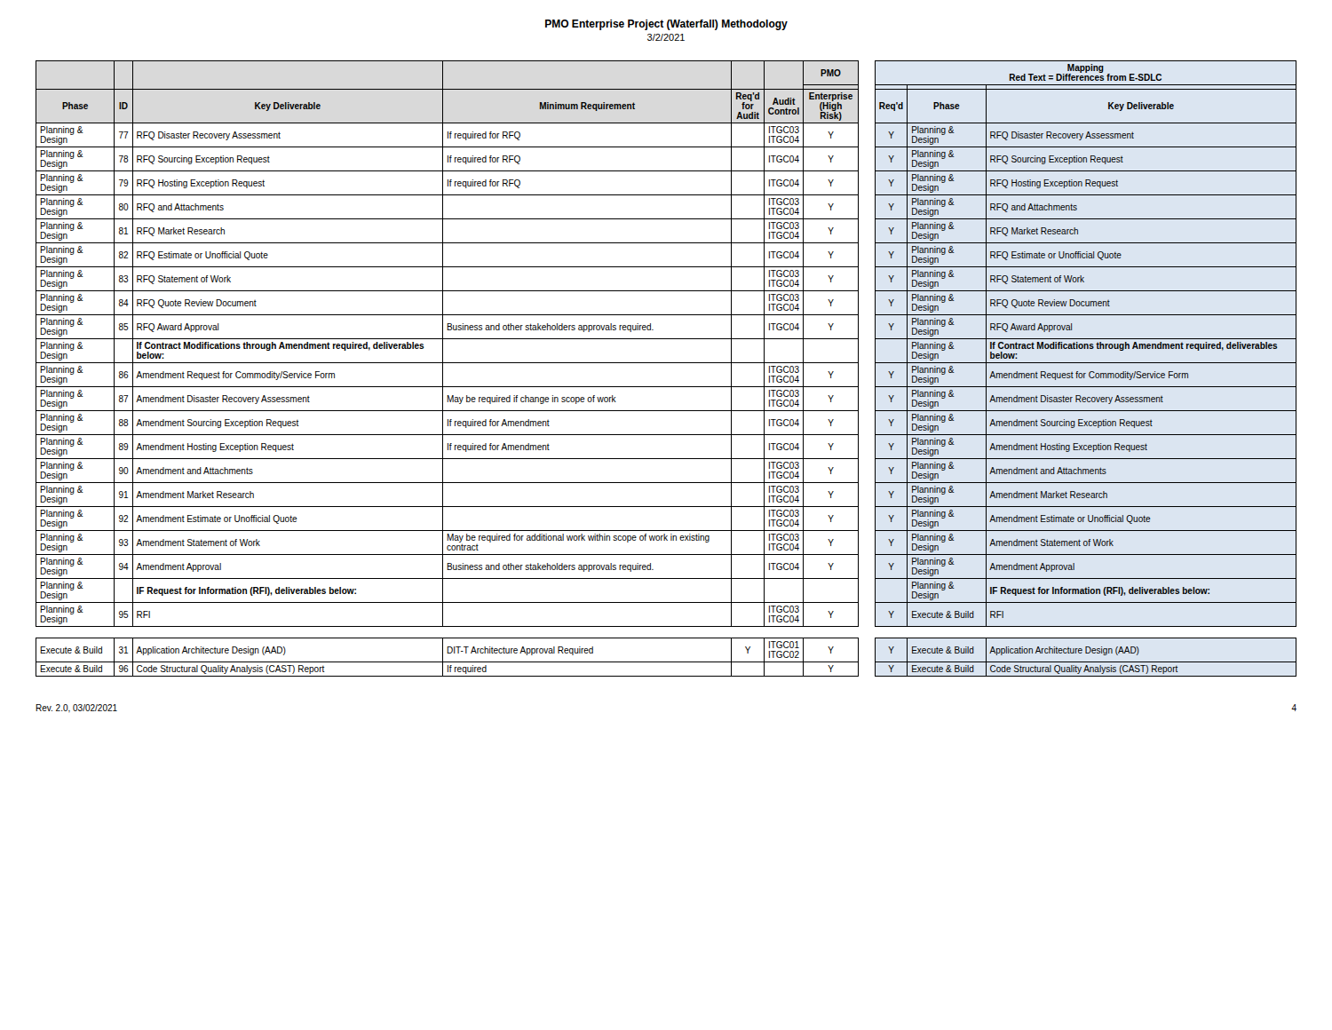PMO Enterprise Project (Waterfall) Methodology
3/2/2021
| | | | | | | PMO | | Mapping Red Text = Differences from E-SDLC |
| --- | --- | --- | --- | --- | --- | --- | --- | --- |
| Phase | ID | Key Deliverable | Minimum Requirement | Req'd for Audit | Audit Control | Enterprise (High Risk) | | Req'd | Phase | Key Deliverable |
| Planning & Design | 77 | RFQ Disaster Recovery Assessment | If required for RFQ | | ITGC03 ITGC04 | Y | | Y | Planning & Design | RFQ Disaster Recovery Assessment |
| Planning & Design | 78 | RFQ Sourcing Exception Request | If required for RFQ | | ITGC04 | Y | | Y | Planning & Design | RFQ Sourcing Exception Request |
| Planning & Design | 79 | RFQ Hosting Exception Request | If required for RFQ | | ITGC04 | Y | | Y | Planning & Design | RFQ Hosting Exception Request |
| Planning & Design | 80 | RFQ and Attachments | | | ITGC03 ITGC04 | Y | | Y | Planning & Design | RFQ and Attachments |
| Planning & Design | 81 | RFQ Market Research | | | ITGC03 ITGC04 | Y | | Y | Planning & Design | RFQ Market Research |
| Planning & Design | 82 | RFQ Estimate or Unofficial Quote | | | ITGC04 | Y | | Y | Planning & Design | RFQ Estimate or Unofficial Quote |
| Planning & Design | 83 | RFQ Statement of Work | | | ITGC03 ITGC04 | Y | | Y | Planning & Design | RFQ Statement of Work |
| Planning & Design | 84 | RFQ Quote Review Document | | | ITGC03 ITGC04 | Y | | Y | Planning & Design | RFQ Quote Review Document |
| Planning & Design | 85 | RFQ Award Approval | Business and other stakeholders approvals required. | | ITGC04 | Y | | Y | Planning & Design | RFQ Award Approval |
| Planning & Design | | If Contract Modifications through Amendment required, deliverables below: | | | | | | | Planning & Design | If Contract Modifications through Amendment required, deliverables below: |
| Planning & Design | 86 | Amendment Request for Commodity/Service Form | | | ITGC03 ITGC04 | Y | | Y | Planning & Design | Amendment Request for Commodity/Service Form |
| Planning & Design | 87 | Amendment Disaster Recovery Assessment | May be required if change in scope of work | | ITGC03 ITGC04 | Y | | Y | Planning & Design | Amendment Disaster Recovery Assessment |
| Planning & Design | 88 | Amendment Sourcing Exception Request | If required for Amendment | | ITGC04 | Y | | Y | Planning & Design | Amendment Sourcing Exception Request |
| Planning & Design | 89 | Amendment Hosting Exception Request | If required for Amendment | | ITGC04 | Y | | Y | Planning & Design | Amendment Hosting Exception Request |
| Planning & Design | 90 | Amendment and Attachments | | | ITGC03 ITGC04 | Y | | Y | Planning & Design | Amendment and Attachments |
| Planning & Design | 91 | Amendment Market Research | | | ITGC03 ITGC04 | Y | | Y | Planning & Design | Amendment Market Research |
| Planning & Design | 92 | Amendment Estimate or Unofficial Quote | | | ITGC03 ITGC04 | Y | | Y | Planning & Design | Amendment Estimate or Unofficial Quote |
| Planning & Design | 93 | Amendment Statement of Work | May be required for additional work within scope of work in existing contract | | ITGC03 ITGC04 | Y | | Y | Planning & Design | Amendment Statement of Work |
| Planning & Design | 94 | Amendment Approval | Business and other stakeholders approvals required. | | ITGC04 | Y | | Y | Planning & Design | Amendment Approval |
| Planning & Design | | IF Request for Information (RFI), deliverables below: | | | | | | | Planning & Design | IF Request for Information (RFI), deliverables below: |
| Planning & Design | 95 | RFI | | | ITGC03 ITGC04 | Y | | Y | Execute & Build | RFI |
| Execute & Build | 31 | Application Architecture Design (AAD) | DIT-T Architecture Approval Required | Y | ITGC01 ITGC02 | Y | | Y | Execute & Build | Application Architecture Design (AAD) |
| Execute & Build | 96 | Code Structural Quality Analysis (CAST) Report | If required | | | Y | | Y | Execute & Build | Code Structural Quality Analysis (CAST) Report |
Rev. 2.0, 03/02/2021 4